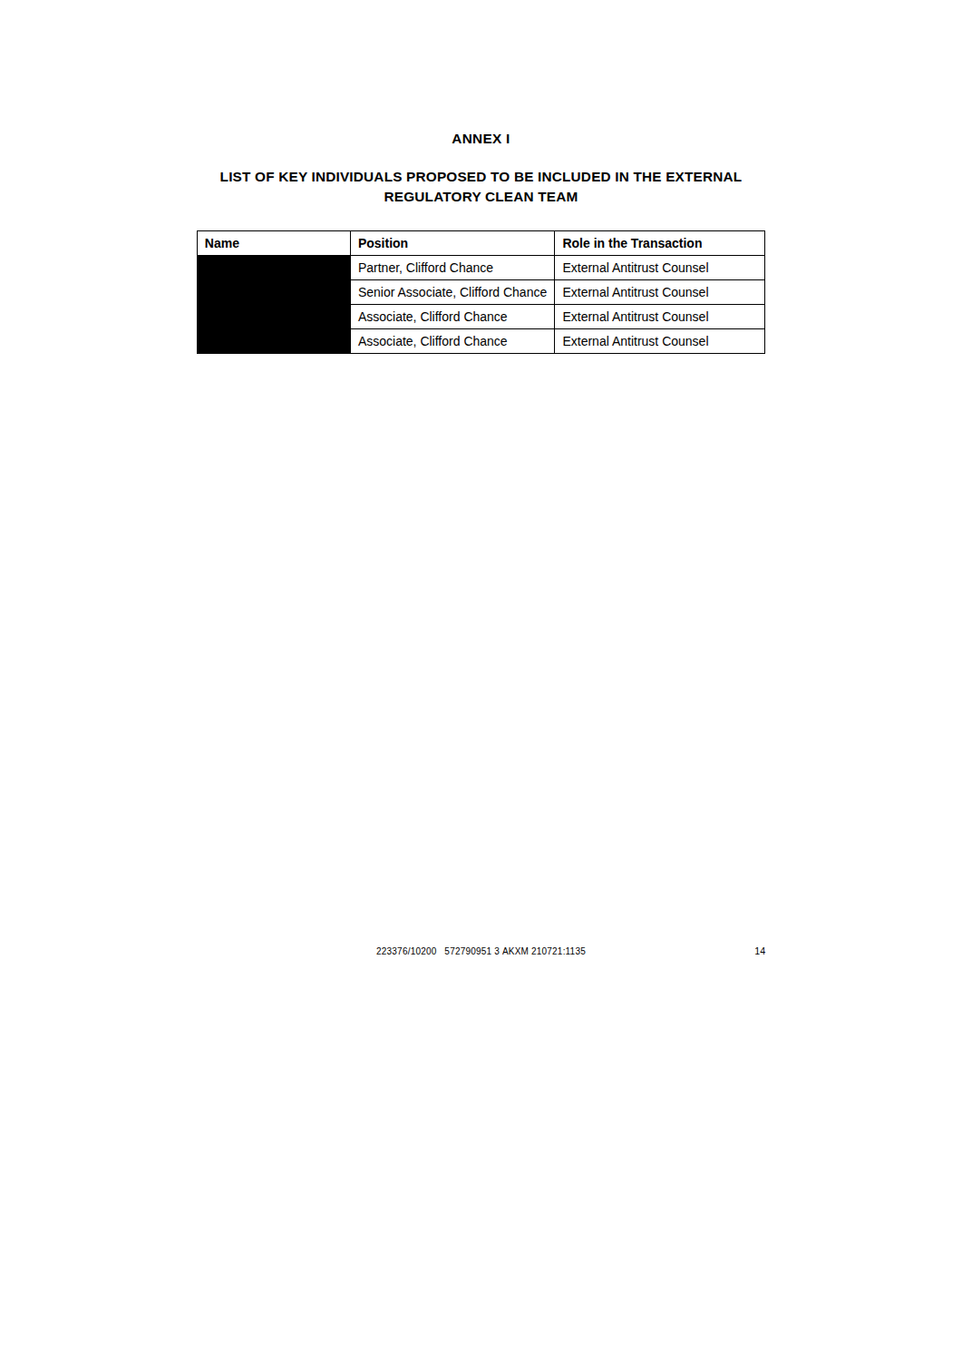ANNEX I
LIST OF KEY INDIVIDUALS PROPOSED TO BE INCLUDED IN THE EXTERNAL
REGULATORY CLEAN TEAM
| Name | Position | Role in the Transaction |
| --- | --- | --- |
| | Partner, Clifford Chance | External Antitrust Counsel |
| | Senior Associate, Clifford Chance | External Antitrust Counsel |
| | Associate, Clifford Chance | External Antitrust Counsel |
| | Associate, Clifford Chance | External Antitrust Counsel |
223376/10200 572790951 3 AKXM 210721:1135 14